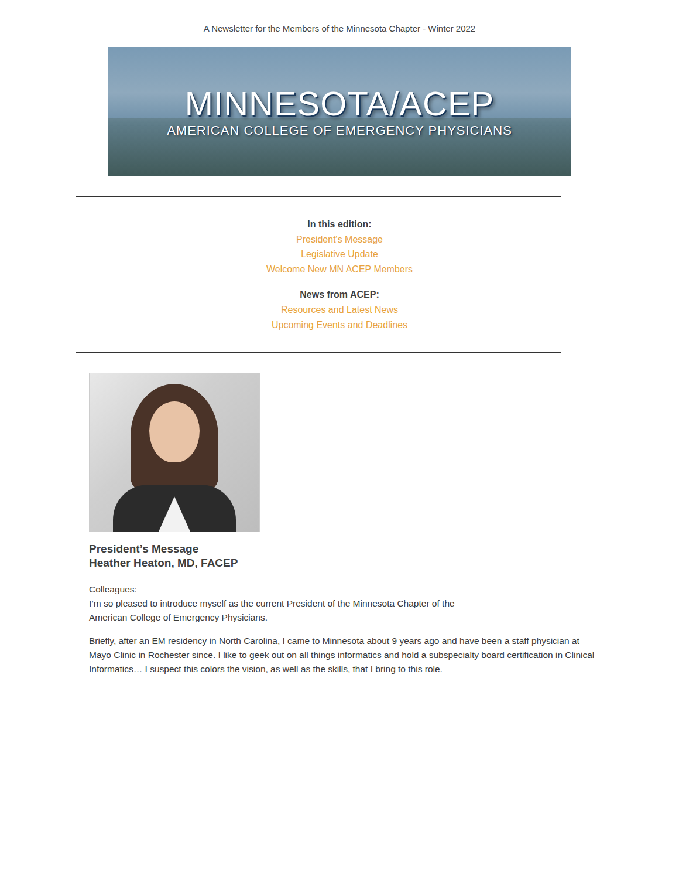A Newsletter for the Members of the Minnesota Chapter - Winter 2022
MINNESOTA/ACEP
AMERICAN COLLEGE OF EMERGENCY PHYSICIANS
In this edition:
President's Message
Legislative Update
Welcome New MN ACEP Members
News from ACEP:
Resources and Latest News
Upcoming Events and Deadlines
President’s Message
Heather Heaton, MD, FACEP
Colleagues:
I’m so pleased to introduce myself as the current President of the Minnesota Chapter of the American College of Emergency Physicians.
Briefly, after an EM residency in North Carolina, I came to Minnesota about 9 years ago and have been a staff physician at Mayo Clinic in Rochester since. I like to geek out on all things informatics and hold a subspecialty board certification in Clinical Informatics… I suspect this colors the vision, as well as the skills, that I bring to this role.